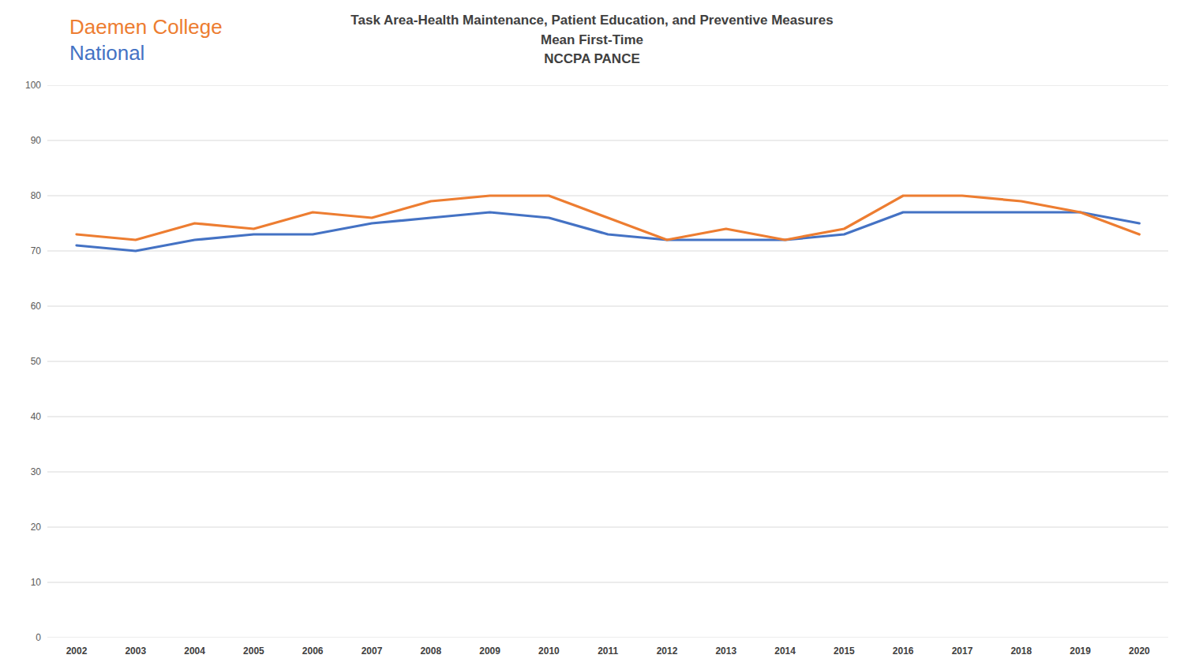Daemen College
National
Task Area-Health Maintenance, Patient Education, and Preventive Measures Mean First-Time NCCPA PANCE
100
90
80
70
60
50
40
30
20
10
0
2002
2003
2004
2005
2006
2007
2008
2009
2010
2011
2012
2013
2014
2015
2016
2017
2018
2019
2020